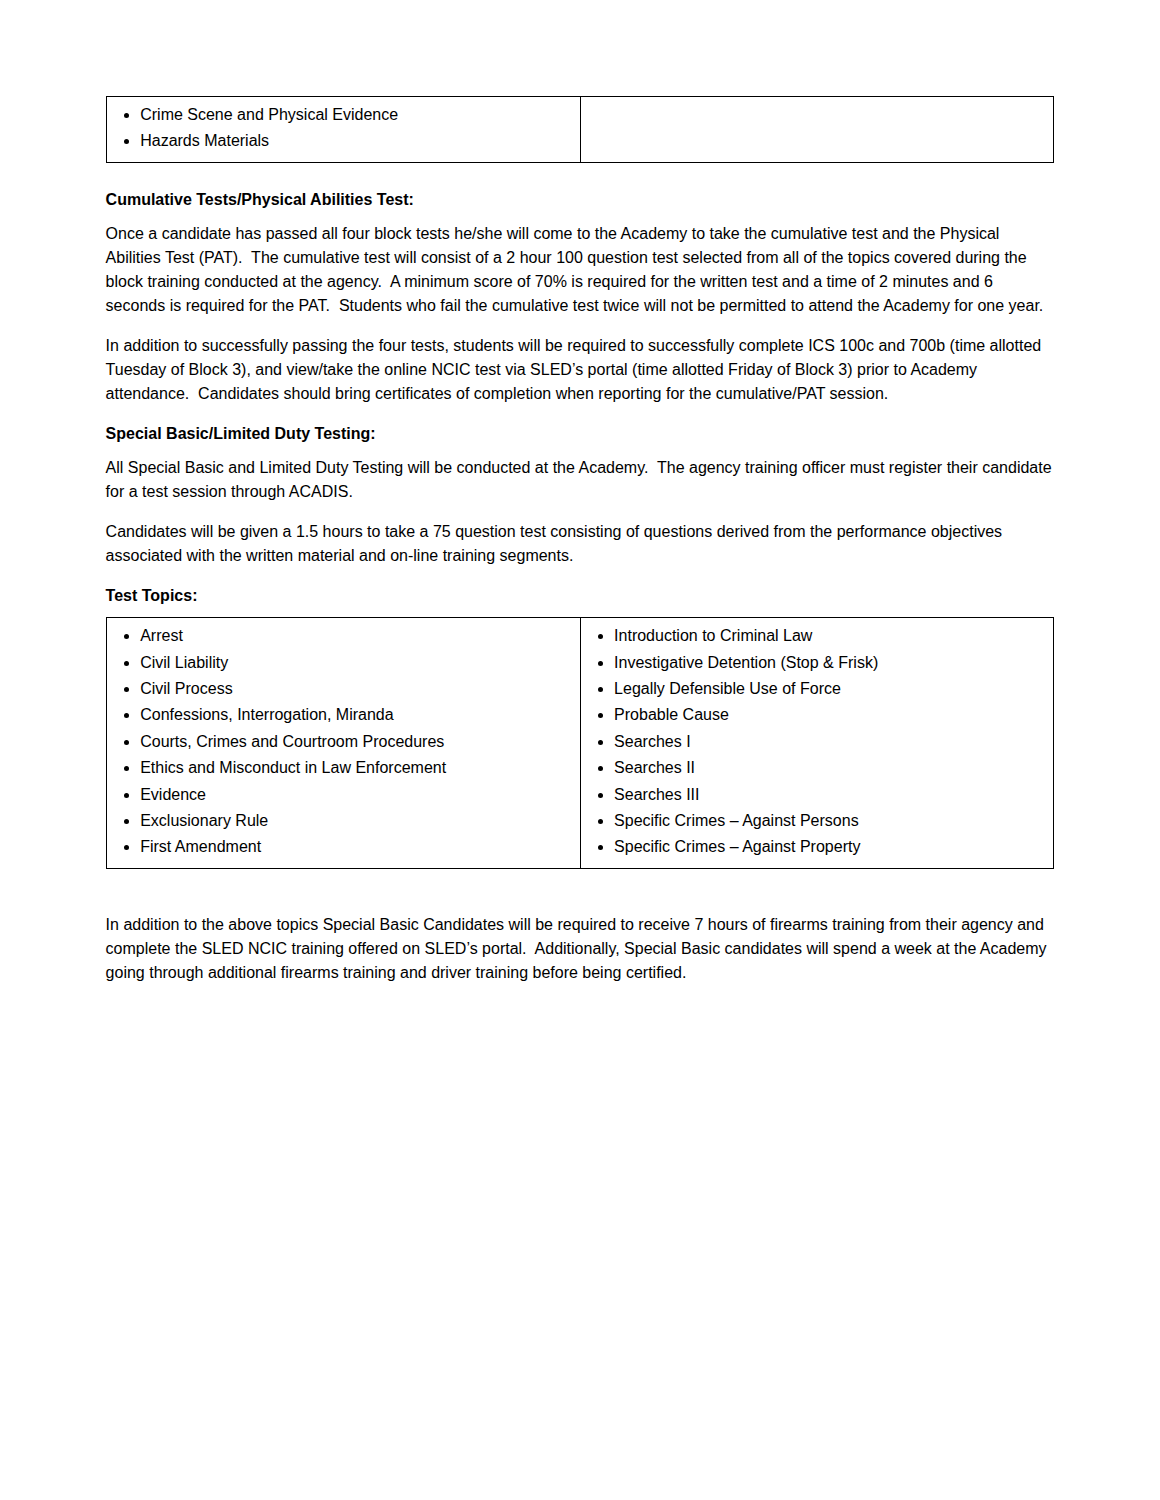| Crime Scene and Physical Evidence Hazards Materials | |
Cumulative Tests/Physical Abilities Test:
Once a candidate has passed all four block tests he/she will come to the Academy to take the cumulative test and the Physical Abilities Test (PAT). The cumulative test will consist of a 2 hour 100 question test selected from all of the topics covered during the block training conducted at the agency. A minimum score of 70% is required for the written test and a time of 2 minutes and 6 seconds is required for the PAT. Students who fail the cumulative test twice will not be permitted to attend the Academy for one year.
In addition to successfully passing the four tests, students will be required to successfully complete ICS 100c and 700b (time allotted Tuesday of Block 3), and view/take the online NCIC test via SLED’s portal (time allotted Friday of Block 3) prior to Academy attendance. Candidates should bring certificates of completion when reporting for the cumulative/PAT session.
Special Basic/Limited Duty Testing:
All Special Basic and Limited Duty Testing will be conducted at the Academy. The agency training officer must register their candidate for a test session through ACADIS.
Candidates will be given a 1.5 hours to take a 75 question test consisting of questions derived from the performance objectives associated with the written material and on-line training segments.
Test Topics:
| Arrest Civil Liability Civil Process Confessions, Interrogation, Miranda Courts, Crimes and Courtroom Procedures Ethics and Misconduct in Law Enforcement Evidence Exclusionary Rule First Amendment | Introduction to Criminal Law Investigative Detention (Stop & Frisk) Legally Defensible Use of Force Probable Cause Searches I Searches II Searches III Specific Crimes – Against Persons Specific Crimes – Against Property |
In addition to the above topics Special Basic Candidates will be required to receive 7 hours of firearms training from their agency and complete the SLED NCIC training offered on SLED’s portal. Additionally, Special Basic candidates will spend a week at the Academy going through additional firearms training and driver training before being certified.